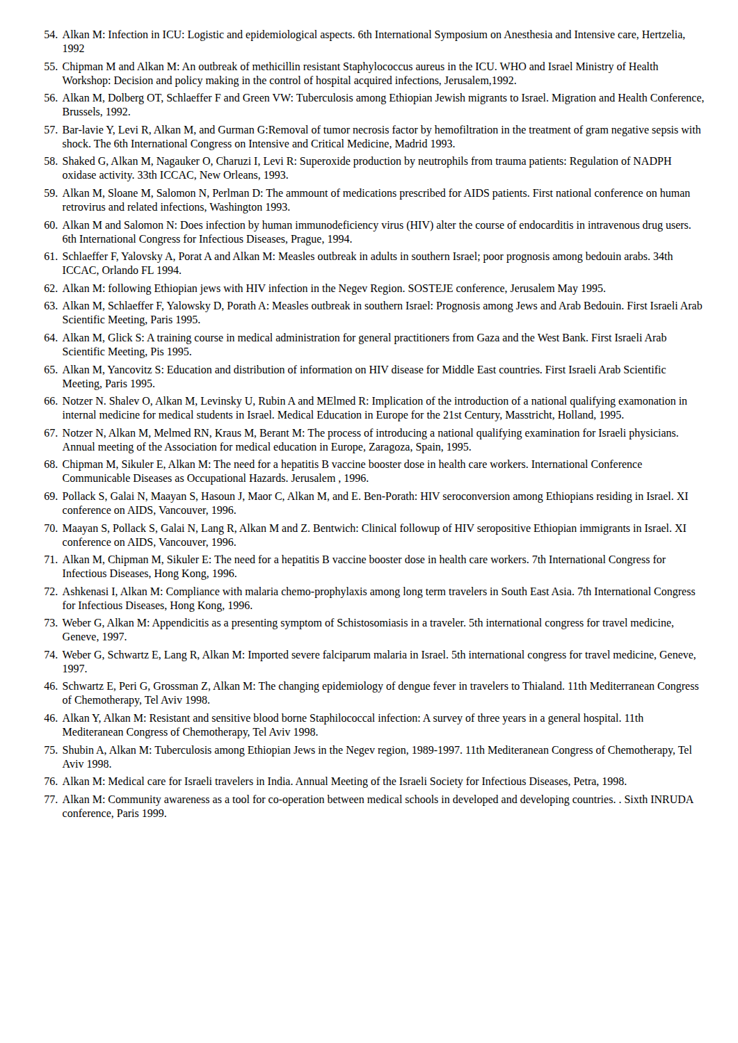54. Alkan M: Infection in ICU: Logistic and epidemiological aspects. 6th International Symposium on Anesthesia and Intensive care, Hertzelia, 1992
55. Chipman M and Alkan M: An outbreak of methicillin resistant Staphylococcus aureus in the ICU. WHO and Israel Ministry of Health Workshop: Decision and policy making in the control of hospital acquired infections, Jerusalem,1992.
56. Alkan M, Dolberg OT, Schlaeffer F and Green VW: Tuberculosis among Ethiopian Jewish migrants to Israel. Migration and Health Conference, Brussels, 1992.
57. Bar-lavie Y, Levi R, Alkan M, and Gurman G:Removal of tumor necrosis factor by hemofiltration in the treatment of gram negative sepsis with shock. The 6th International Congress on Intensive and Critical Medicine, Madrid 1993.
58. Shaked G, Alkan M, Nagauker O, Charuzi I, Levi R: Superoxide production by neutrophils from trauma patients: Regulation of NADPH oxidase activity. 33th ICCAC, New Orleans, 1993.
59. Alkan M, Sloane M, Salomon N, Perlman D: The ammount of medications prescribed for AIDS patients. First national conference on human retrovirus and related infections, Washington 1993.
60. Alkan M and Salomon N: Does infection by human immunodeficiency virus (HIV) alter the course of endocarditis in intravenous drug users. 6th International Congress for Infectious Diseases, Prague, 1994.
61. Schlaeffer F, Yalovsky A, Porat A and Alkan M: Measles outbreak in adults in southern Israel; poor prognosis among bedouin arabs. 34th ICCAC, Orlando FL 1994.
62. Alkan M: following Ethiopian jews with HIV infection in the Negev Region. SOSTEJE conference, Jerusalem May 1995.
63. Alkan M, Schlaeffer F, Yalowsky D, Porath A: Measles outbreak in southern Israel: Prognosis among Jews and Arab Bedouin. First Israeli Arab Scientific Meeting, Paris 1995.
64. Alkan M, Glick S: A training course in medical administration for general practitioners from Gaza and the West Bank. First Israeli Arab Scientific Meeting, Pis 1995.
65. Alkan M, Yancovitz S: Education and distribution of information on HIV disease for Middle East countries. First Israeli Arab Scientific Meeting, Paris 1995.
66. Notzer N. Shalev O, Alkan M, Levinsky U, Rubin A and MElmed R: Implication of the introduction of a national qualifying examonation in internal medicine for medical students in Israel. Medical Education in Europe for the 21st Century, Masstricht, Holland, 1995.
67. Notzer N, Alkan M, Melmed RN, Kraus M, Berant M: The process of introducing a national qualifying examination for Israeli physicians. Annual meeting of the Association for medical education in Europe, Zaragoza, Spain, 1995.
68. Chipman M, Sikuler E, Alkan M: The need for a hepatitis B vaccine booster dose in health care workers. International Conference Communicable Diseases as Occupational Hazards. Jerusalem , 1996.
69. Pollack S, Galai N, Maayan S, Hasoun J, Maor C, Alkan M, and E. Ben-Porath: HIV seroconversion among Ethiopians residing in Israel. XI conference on AIDS, Vancouver, 1996.
70. Maayan S, Pollack S, Galai N, Lang R, Alkan M and Z. Bentwich: Clinical followup of HIV seropositive Ethiopian immigrants in Israel. XI conference on AIDS, Vancouver, 1996.
71. Alkan M, Chipman M, Sikuler E: The need for a hepatitis B vaccine booster dose in health care workers. 7th International Congress for Infectious Diseases, Hong Kong, 1996.
72. Ashkenasi I, Alkan M: Compliance with malaria chemo-prophylaxis among long term travelers in South East Asia. 7th International Congress for Infectious Diseases, Hong Kong, 1996.
73. Weber G, Alkan M: Appendicitis as a presenting symptom of Schistosomiasis in a traveler. 5th international congress for travel medicine, Geneve, 1997.
74. Weber G, Schwartz E, Lang R, Alkan M: Imported severe falciparum malaria in Israel. 5th international congress for travel medicine, Geneve, 1997.
46. Schwartz E, Peri G, Grossman Z, Alkan M: The changing epidemiology of dengue fever in travelers to Thialand. 11th Mediterranean Congress of Chemotherapy, Tel Aviv 1998.
46. Alkan Y, Alkan M: Resistant and sensitive blood borne Staphilococcal infection: A survey of three years in a general hospital. 11th Mediteranean Congress of Chemotherapy, Tel Aviv 1998.
75. Shubin A, Alkan M: Tuberculosis among Ethiopian Jews in the Negev region, 1989-1997. 11th Mediteranean Congress of Chemotherapy, Tel Aviv 1998.
76. Alkan M: Medical care for Israeli travelers in India. Annual Meeting of the Israeli Society for Infectious Diseases, Petra, 1998.
77. Alkan M: Community awareness as a tool for co-operation between medical schools in developed and developing countries. . Sixth INRUDA conference, Paris 1999.